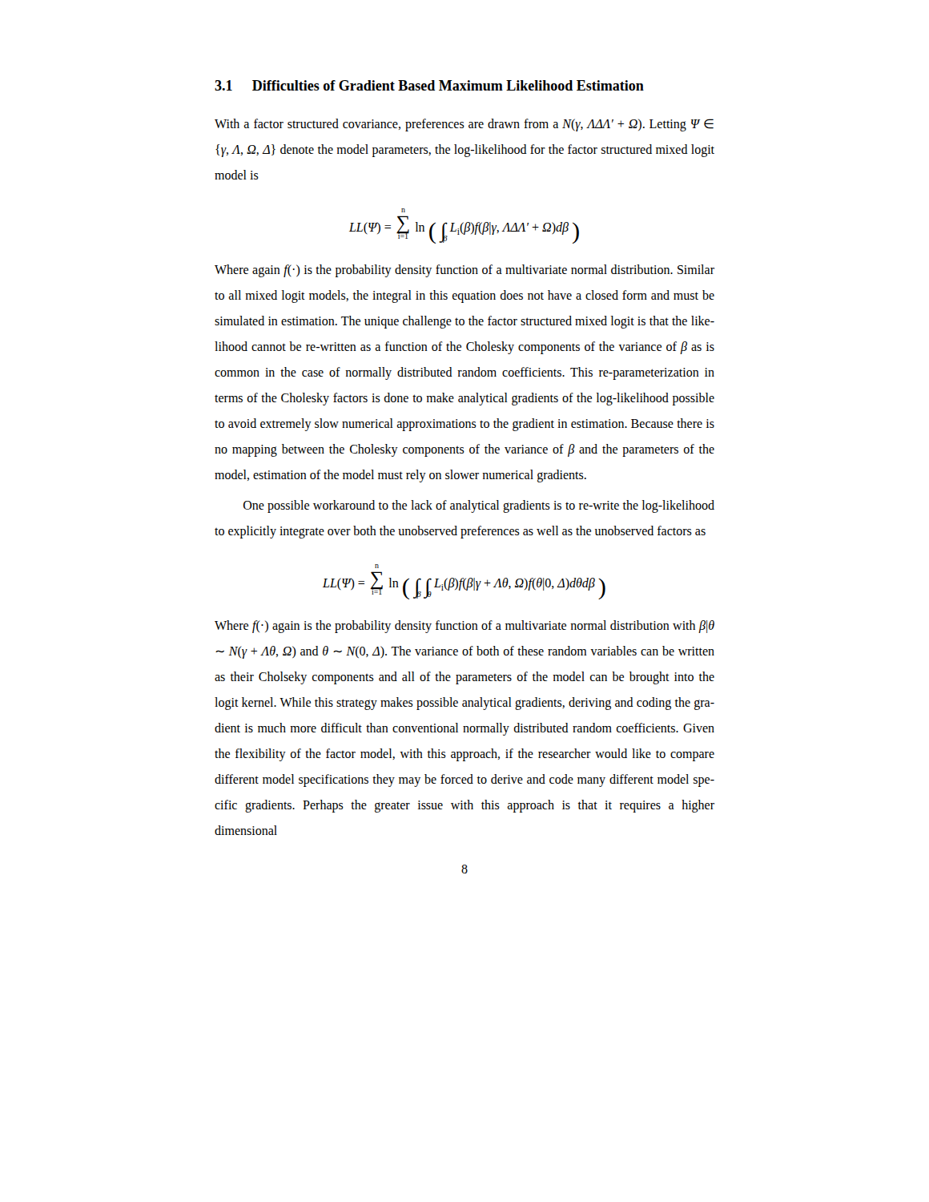3.1 Difficulties of Gradient Based Maximum Likelihood Estimation
With a factor structured covariance, preferences are drawn from a N(γ, ΛΔΛ′ + Ω). Letting Ψ ∈ {γ, Λ, Ω, Δ} denote the model parameters, the log-likelihood for the factor structured mixed logit model is
LL(Ψ) = n∑i=1 ln ( ∫β Li(β)f(β|γ, ΛΔΛ′ + Ω)dβ )
Where again f(·) is the probability density function of a multivariate normal distribution. Similar to all mixed logit models, the integral in this equation does not have a closed form and must be simulated in estimation. The unique challenge to the factor structured mixed logit is that the likelihood cannot be re-written as a function of the Cholesky components of the variance of β as is common in the case of normally distributed random coefficients. This re-parameterization in terms of the Cholesky factors is done to make analytical gradients of the log-likelihood possible to avoid extremely slow numerical approximations to the gradient in estimation. Because there is no mapping between the Cholesky components of the variance of β and the parameters of the model, estimation of the model must rely on slower numerical gradients.
One possible workaround to the lack of analytical gradients is to re-write the log-likelihood to explicitly integrate over both the unobserved preferences as well as the unobserved factors as
LL(Ψ) = n∑i=1 ln ( ∫β ∫θ Li(β)f(β|γ + Λθ, Ω)f(θ|0, Δ)dθdβ )
Where f(·) again is the probability density function of a multivariate normal distribution with β|θ ∼ N(γ + Λθ, Ω) and θ ∼ N(0, Δ). The variance of both of these random variables can be written as their Cholseky components and all of the parameters of the model can be brought into the logit kernel. While this strategy makes possible analytical gradients, deriving and coding the gradient is much more difficult than conventional normally distributed random coefficients. Given the flexibility of the factor model, with this approach, if the researcher would like to compare different model specifications they may be forced to derive and code many different model specific gradients. Perhaps the greater issue with this approach is that it requires a higher dimensional
8